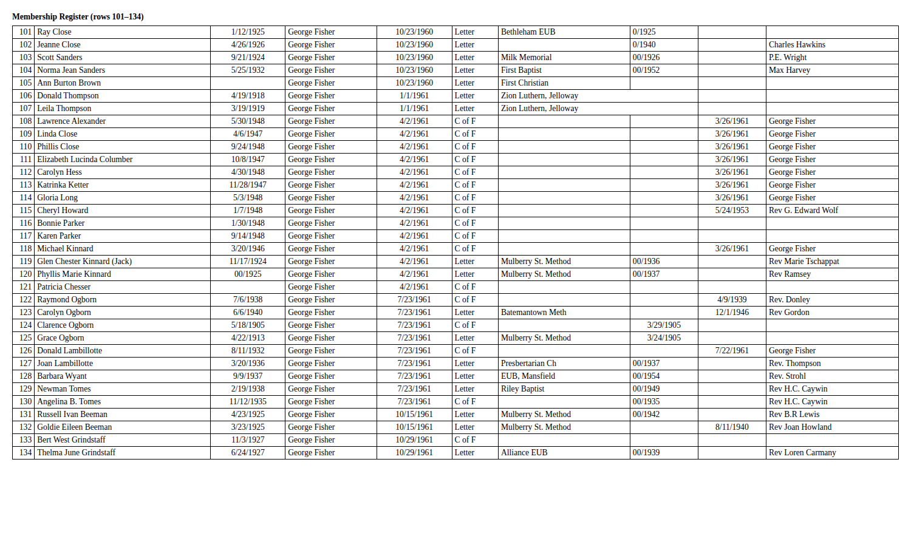Membership Register (rows 101–134)
| 101 | Ray Close | 1/12/1925 | George Fisher | 10/23/1960 | Letter | Bethleham EUB | 0/1925 | | |
| 102 | Jeanne Close | 4/26/1926 | George Fisher | 10/23/1960 | Letter | | 0/1940 | | Charles Hawkins |
| 103 | Scott Sanders | 9/21/1924 | George Fisher | 10/23/1960 | Letter | Milk Memorial | 00/1926 | | P.E. Wright |
| 104 | Norma Jean Sanders | 5/25/1932 | George Fisher | 10/23/1960 | Letter | First Baptist | 00/1952 | | Max Harvey |
| 105 | Ann Burton Brown | | George Fisher | 10/23/1960 | Letter | First Christian | | | |
| 106 | Donald Thompson | 4/19/1918 | George Fisher | 1/1/1961 | Letter | Zion Luthern, Jelloway | | |
| 107 | Leila Thompson | 3/19/1919 | George Fisher | 1/1/1961 | Letter | Zion Luthern, Jelloway | | |
| 108 | Lawrence Alexander | 5/30/1948 | George Fisher | 4/2/1961 | C of F | | | 3/26/1961 | George Fisher |
| 109 | Linda Close | 4/6/1947 | George Fisher | 4/2/1961 | C of F | | | 3/26/1961 | George Fisher |
| 110 | Phillis Close | 9/24/1948 | George Fisher | 4/2/1961 | C of F | | | 3/26/1961 | George Fisher |
| 111 | Elizabeth Lucinda Columber | 10/8/1947 | George Fisher | 4/2/1961 | C of F | | | 3/26/1961 | George Fisher |
| 112 | Carolyn Hess | 4/30/1948 | George Fisher | 4/2/1961 | C of F | | | 3/26/1961 | George Fisher |
| 113 | Katrinka Ketter | 11/28/1947 | George Fisher | 4/2/1961 | C of F | | | 3/26/1961 | George Fisher |
| 114 | Gloria Long | 5/3/1948 | George Fisher | 4/2/1961 | C of F | | | 3/26/1961 | George Fisher |
| 115 | Cheryl Howard | 1/7/1948 | George Fisher | 4/2/1961 | C of F | | | 5/24/1953 | Rev G. Edward Wolf |
| 116 | Bonnie Parker | 1/30/1948 | George Fisher | 4/2/1961 | C of F | | | | |
| 117 | Karen Parker | 9/14/1948 | George Fisher | 4/2/1961 | C of F | | | | |
| 118 | Michael Kinnard | 3/20/1946 | George Fisher | 4/2/1961 | C of F | | | 3/26/1961 | George Fisher |
| 119 | Glen Chester Kinnard (Jack) | 11/17/1924 | George Fisher | 4/2/1961 | Letter | Mulberry St. Method | 00/1936 | | Rev Marie Tschappat |
| 120 | Phyllis Marie Kinnard | 00/1925 | George Fisher | 4/2/1961 | Letter | Mulberry St. Method | 00/1937 | | Rev Ramsey |
| 121 | Patricia Chesser | | George Fisher | 4/2/1961 | C of F | | | | |
| 122 | Raymond Ogborn | 7/6/1938 | George Fisher | 7/23/1961 | C of F | | | 4/9/1939 | Rev. Donley |
| 123 | Carolyn Ogborn | 6/6/1940 | George Fisher | 7/23/1961 | Letter | Batemantown Meth | | 12/1/1946 | Rev Gordon |
| 124 | Clarence Ogborn | 5/18/1905 | George Fisher | 7/23/1961 | C of F | | 3/29/1905 | | |
| 125 | Grace Ogborn | 4/22/1913 | George Fisher | 7/23/1961 | Letter | Mulberry St. Method | 3/24/1905 | | |
| 126 | Donald Lambillotte | 8/11/1932 | George Fisher | 7/23/1961 | C of F | | | 7/22/1961 | George Fisher |
| 127 | Joan Lambillotte | 3/20/1936 | George Fisher | 7/23/1961 | Letter | Presbertarian Ch | 00/1937 | | Rev. Thompson |
| 128 | Barbara Wyant | 9/9/1937 | George Fisher | 7/23/1961 | Letter | EUB, Mansfield | 00/1954 | | Rev. Strohl |
| 129 | Newman Tomes | 2/19/1938 | George Fisher | 7/23/1961 | Letter | Riley Baptist | 00/1949 | | Rev H.C. Caywin |
| 130 | Angelina B. Tomes | 11/12/1935 | George Fisher | 7/23/1961 | C of F | | 00/1935 | | Rev H.C. Caywin |
| 131 | Russell Ivan Beeman | 4/23/1925 | George Fisher | 10/15/1961 | Letter | Mulberry St. Method | 00/1942 | | Rev B.R Lewis |
| 132 | Goldie Eileen Beeman | 3/23/1925 | George Fisher | 10/15/1961 | Letter | Mulberry St. Method | | 8/11/1940 | Rev Joan Howland |
| 133 | Bert West Grindstaff | 11/3/1927 | George Fisher | 10/29/1961 | C of F | | | | |
| 134 | Thelma June Grindstaff | 6/24/1927 | George Fisher | 10/29/1961 | Letter | Alliance EUB | 00/1939 | | Rev Loren Carmany |